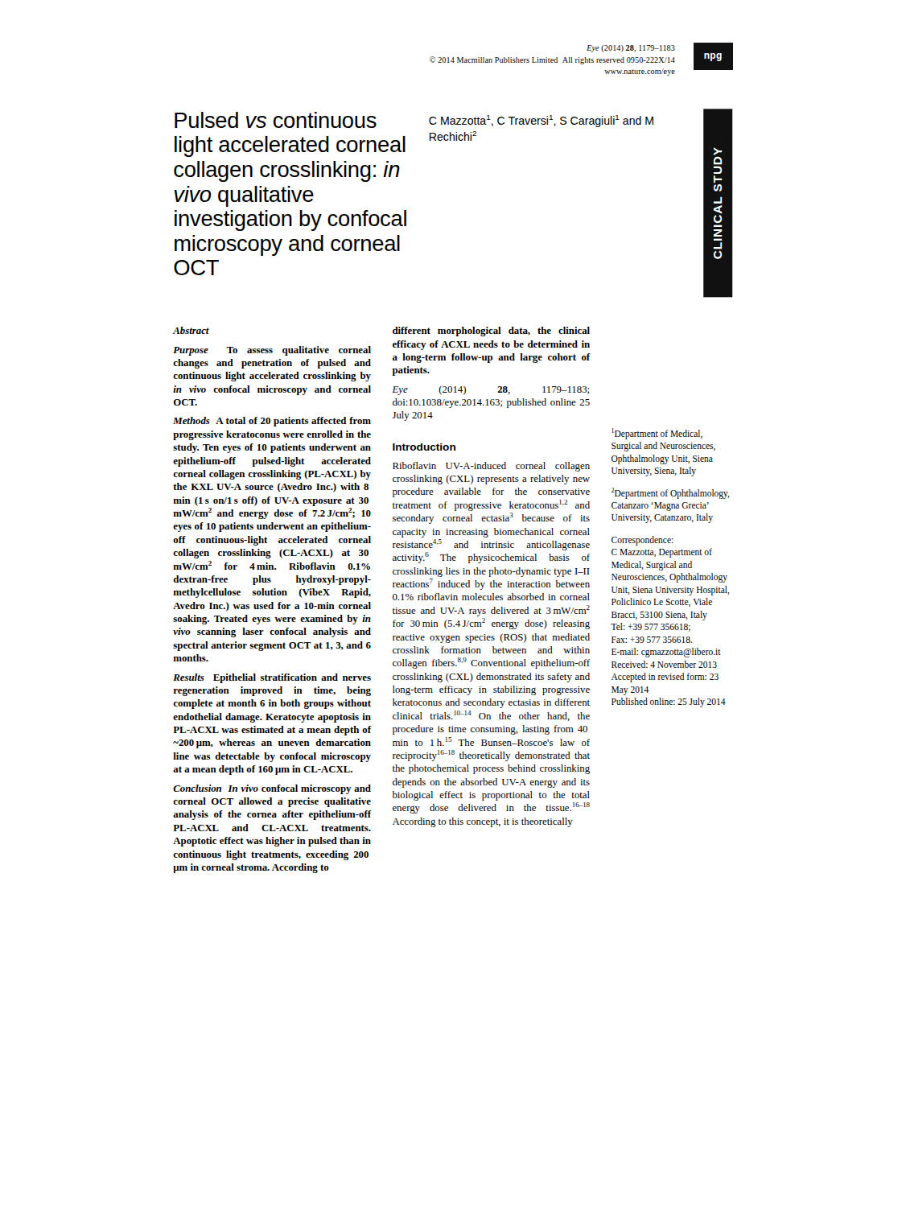Eye (2014) 28, 1179–1183
© 2014 Macmillan Publishers Limited All rights reserved 0950-222X/14
www.nature.com/eye
npg
Pulsed vs continuous light accelerated corneal collagen crosslinking: in vivo qualitative investigation by confocal microscopy and corneal OCT
C Mazzotta1, C Traversi1, S Caragiuli1 and M Rechichi2
CLINICAL STUDY
Abstract
Purpose To assess qualitative corneal changes and penetration of pulsed and continuous light accelerated crosslinking by in vivo confocal microscopy and corneal OCT.
Methods A total of 20 patients affected from progressive keratoconus were enrolled in the study. Ten eyes of 10 patients underwent an epithelium-off pulsed-light accelerated corneal collagen crosslinking (PL-ACXL) by the KXL UV-A source (Avedro Inc.) with 8 min (1 s on/1 s off) of UV-A exposure at 30 mW/cm2 and energy dose of 7.2 J/cm2; 10 eyes of 10 patients underwent an epithelium-off continuous-light accelerated corneal collagen crosslinking (CL-ACXL) at 30 mW/cm2 for 4 min. Riboflavin 0.1% dextran-free plus hydroxyl-propyl-methylcellulose solution (VibeX Rapid, Avedro Inc.) was used for a 10-min corneal soaking. Treated eyes were examined by in vivo scanning laser confocal analysis and spectral anterior segment OCT at 1, 3, and 6 months.
Results Epithelial stratification and nerves regeneration improved in time, being complete at month 6 in both groups without endothelial damage. Keratocyte apoptosis in PL-ACXL was estimated at a mean depth of ~200 μm, whereas an uneven demarcation line was detectable by confocal microscopy at a mean depth of 160 μm in CL-ACXL.
Conclusion In vivo confocal microscopy and corneal OCT allowed a precise qualitative analysis of the cornea after epithelium-off PL-ACXL and CL-ACXL treatments. Apoptotic effect was higher in pulsed than in continuous light treatments, exceeding 200 μm in corneal stroma. According to
different morphological data, the clinical efficacy of ACXL needs to be determined in a long-term follow-up and large cohort of patients.
Eye (2014) 28, 1179–1183; doi:10.1038/eye.2014.163; published online 25 July 2014
Introduction
Riboflavin UV-A-induced corneal collagen crosslinking (CXL) represents a relatively new procedure available for the conservative treatment of progressive keratoconus1,2 and secondary corneal ectasia3 because of its capacity in increasing biomechanical corneal resistance4,5 and intrinsic anticollagenase activity.6 The physicochemical basis of crosslinking lies in the photo-dynamic type I–II reactions7 induced by the interaction between 0.1% riboflavin molecules absorbed in corneal tissue and UV-A rays delivered at 3 mW/cm2 for 30 min (5.4 J/cm2 energy dose) releasing reactive oxygen species (ROS) that mediated crosslink formation between and within collagen fibers.8,9 Conventional epithelium-off crosslinking (CXL) demonstrated its safety and long-term efficacy in stabilizing progressive keratoconus and secondary ectasias in different clinical trials.10–14 On the other hand, the procedure is time consuming, lasting from 40 min to 1 h.15 The Bunsen–Roscoe's law of reciprocity16–18 theoretically demonstrated that the photochemical process behind crosslinking depends on the absorbed UV-A energy and its biological effect is proportional to the total energy dose delivered in the tissue.16–18 According to this concept, it is theoretically
1Department of Medical, Surgical and Neurosciences, Ophthalmology Unit, Siena University, Siena, Italy
2Department of Ophthalmology, Catanzaro ‘Magna Grecia’ University, Catanzaro, Italy
Correspondence:
C Mazzotta, Department of Medical, Surgical and Neurosciences, Ophthalmology Unit, Siena University Hospital, Policlinico Le Scotte, Viale Bracci, 53100 Siena, Italy
Tel: +39 577 356618;
Fax: +39 577 356618.
E-mail: cgmazzotta@libero.it
Received: 4 November 2013
Accepted in revised form: 23 May 2014
Published online: 25 July 2014